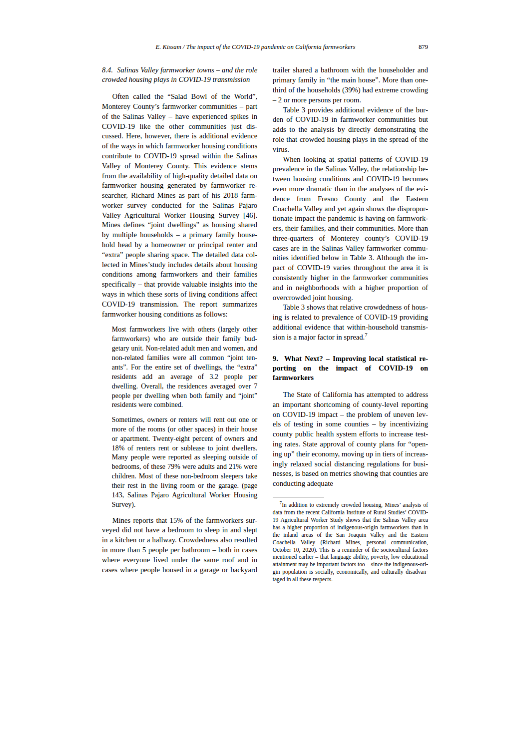E. Kissam / The impact of the COVID-19 pandemic on California farmworkers
879
8.4. Salinas Valley farmworker towns – and the role crowded housing plays in COVID-19 transmission
Often called the “Salad Bowl of the World”, Monterey County’s farmworker communities – part of the Salinas Valley – have experienced spikes in COVID-19 like the other communities just discussed. Here, however, there is additional evidence of the ways in which farmworker housing conditions contribute to COVID-19 spread within the Salinas Valley of Monterey County. This evidence stems from the availability of high-quality detailed data on farmworker housing generated by farmworker researcher, Richard Mines as part of his 2018 farmworker survey conducted for the Salinas Pajaro Valley Agricultural Worker Housing Survey [46]. Mines defines “joint dwellings” as housing shared by multiple households – a primary family household head by a homeowner or principal renter and “extra” people sharing space. The detailed data collected in Mines’study includes details about housing conditions among farmworkers and their families specifically – that provide valuable insights into the ways in which these sorts of living conditions affect COVID-19 transmission. The report summarizes farmworker housing conditions as follows:
Most farmworkers live with others (largely other farmworkers) who are outside their family budgetary unit. Non-related adult men and women, and non-related families were all common “joint tenants”. For the entire set of dwellings, the “extra” residents add an average of 3.2 people per dwelling. Overall, the residences averaged over 7 people per dwelling when both family and “joint” residents were combined.
Sometimes, owners or renters will rent out one or more of the rooms (or other spaces) in their house or apartment. Twenty-eight percent of owners and 18% of renters rent or sublease to joint dwellers. Many people were reported as sleeping outside of bedrooms, of these 79% were adults and 21% were children. Most of these non-bedroom sleepers take their rest in the living room or the garage. (page 143, Salinas Pajaro Agricultural Worker Housing Survey).
Mines reports that 15% of the farmworkers surveyed did not have a bedroom to sleep in and slept in a kitchen or a hallway. Crowdedness also resulted in more than 5 people per bathroom – both in cases where everyone lived under the same roof and in cases where people housed in a garage or backyard trailer shared a bathroom with the householder and primary family in “the main house”. More than one-third of the households (39%) had extreme crowding – 2 or more persons per room.
Table 3 provides additional evidence of the burden of COVID-19 in farmworker communities but adds to the analysis by directly demonstrating the role that crowded housing plays in the spread of the virus.
When looking at spatial patterns of COVID-19 prevalence in the Salinas Valley, the relationship between housing conditions and COVID-19 becomes even more dramatic than in the analyses of the evidence from Fresno County and the Eastern Coachella Valley and yet again shows the disproportionate impact the pandemic is having on farmworkers, their families, and their communities. More than three-quarters of Monterey county’s COVID-19 cases are in the Salinas Valley farmworker communities identified below in Table 3. Although the impact of COVID-19 varies throughout the area it is consistently higher in the farmworker communities and in neighborhoods with a higher proportion of overcrowded joint housing.
Table 3 shows that relative crowdedness of housing is related to prevalence of COVID-19 providing additional evidence that within-household transmission is a major factor in spread.7
9. What Next? – Improving local statistical reporting on the impact of COVID-19 on farmworkers
The State of California has attempted to address an important shortcoming of county-level reporting on COVID-19 impact – the problem of uneven levels of testing in some counties – by incentivizing county public health system efforts to increase testing rates. State approval of county plans for “opening up” their economy, moving up in tiers of increasingly relaxed social distancing regulations for businesses, is based on metrics showing that counties are conducting adequate
7In addition to extremely crowded housing, Mines’ analysis of data from the recent California Institute of Rural Studies’ COVID-19 Agricultural Worker Study shows that the Salinas Valley area has a higher proportion of indigenous-origin farmworkers than in the inland areas of the San Joaquin Valley and the Eastern Coachella Valley (Richard Mines, personal communication, October 10, 2020). This is a reminder of the sociocultural factors mentioned earlier – that language ability, poverty, low educational attainment may be important factors too – since the indigenous-origin population is socially, economically, and culturally disadvantaged in all these respects.